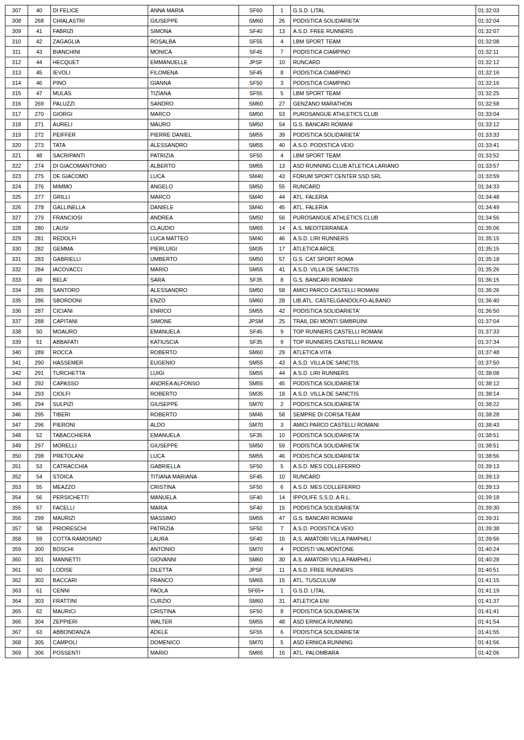| 307 | 40 | DI FELICE | ANNA MARIA | SF60 | 1 | G.S.D. LITAL | 01:32:03 |
| 308 | 268 | CHIALASTRI | GIUSEPPE | SM60 | 26 | PODISTICA SOLIDARIETA' | 01:32:04 |
| 309 | 41 | FABRIZI | SIMONA | SF40 | 13 | A.S.D. FREE RUNNERS | 01:32:07 |
| 310 | 42 | ZAGAGLIA | ROSALBA | SF55 | 4 | LBM SPORT TEAM | 01:32:08 |
| 311 | 43 | BIANCHINI | MONICA | SF45 | 7 | PODISTICA CIAMPINO | 01:32:11 |
| 312 | 44 | HECQUET | EMMANUELLE | JPSF | 10 | RUNCARD | 01:32:12 |
| 313 | 45 | IEVOLI | FILOMENA | SF45 | 8 | PODISTICA CIAMPINO | 01:32:16 |
| 314 | 46 | PINO | GIANNA | SF50 | 3 | PODISTICA CIAMPINO | 01:32:16 |
| 315 | 47 | MULAS | TIZIANA | SF55 | 5 | LBM SPORT TEAM | 01:32:25 |
| 316 | 269 | PALUZZI | SANDRO | SM60 | 27 | GENZANO MARATHON | 01:32:58 |
| 317 | 270 | GIORGI | MARCO | SM50 | 53 | PUROSANGUE ATHLETICS CLUB | 01:33:04 |
| 318 | 271 | AURELI | MAURO | SM50 | 54 | G.S. BANCARI ROMANI | 01:33:12 |
| 319 | 272 | PEIFFER | PIERRE DANIEL | SM55 | 39 | PODISTICA SOLIDARIETA' | 01:33:33 |
| 320 | 273 | TATA | ALESSANDRO | SM55 | 40 | A.S.D. PODISTICA VEIO | 01:33:41 |
| 321 | 48 | SACRIPANTI | PATRIZIA | SF50 | 4 | LBM SPORT TEAM | 01:33:52 |
| 322 | 274 | DI GIACOMANTONIO | ALBERTO | SM65 | 13 | ASD RUNNING CLUB ATLETICA LARIANO | 01:33:57 |
| 323 | 275 | DE GIACOMO | LUCA | SM40 | 43 | FORUM SPORT CENTER SSD SRL | 01:33:59 |
| 324 | 276 | MIMMO | ANGELO | SM50 | 55 | RUNCARD | 01:34:33 |
| 325 | 277 | GRILLI | MARCO | SM40 | 44 | ATL. FALERIA | 01:34:48 |
| 326 | 278 | GALLINELLA | DANIELE | SM40 | 45 | ATL. FALERIA | 01:34:49 |
| 327 | 279 | FRANCIOSI | ANDREA | SM50 | 56 | PUROSANGUE ATHLETICS CLUB | 01:34:56 |
| 328 | 280 | LAUSI | CLAUDIO | SM65 | 14 | A.S. MEDITERRANEA | 01:35:06 |
| 329 | 281 | REDOLFI | LUCA MATTEO | SM40 | 46 | A.S.D. LIRI RUNNERS | 01:35:15 |
| 330 | 282 | GEMMA | PIERLUIGI | SM35 | 17 | ATLETICA ARCE | 01:35:15 |
| 331 | 283 | GABRIELLI | UMBERTO | SM50 | 57 | G.S. CAT SPORT ROMA | 01:35:18 |
| 332 | 284 | IACOVACCI | MARIO | SM55 | 41 | A.S.D. VILLA DE SANCTIS | 01:35:26 |
| 333 | 49 | BELA' | SARA | SF35 | 8 | G.S. BANCARI ROMANI | 01:36:15 |
| 334 | 285 | SANTORO | ALESSANDRO | SM50 | 58 | AMICI PARCO CASTELLI ROMANI | 01:36:26 |
| 335 | 286 | SBORDONI | ENZO | SM60 | 28 | LIB.ATL. CASTELGANDOLFO-ALBANO | 01:36:40 |
| 336 | 287 | CICIANI | ENRICO | SM55 | 42 | PODISTICA SOLIDARIETA' | 01:36:50 |
| 337 | 288 | CAPITANI | SIMONE | JPSM | 25 | TRAIL DEI MONTI SIMBRUINI | 01:37:04 |
| 338 | 50 | MOAURO | EMANUELA | SF45 | 9 | TOP RUNNERS CASTELLI ROMANI | 01:37:33 |
| 339 | 51 | ABBAFATI | KATIUSCIA | SF35 | 9 | TOP RUNNERS CASTELLI ROMANI | 01:37:34 |
| 340 | 289 | ROCCA | ROBERTO | SM60 | 29 | ATLETICA VITA | 01:37:48 |
| 341 | 290 | HASSEMER | EUGENIO | SM55 | 43 | A.S.D. VILLA DE SANCTIS | 01:37:50 |
| 342 | 291 | TURCHETTA | LUIGI | SM55 | 44 | A.S.D. LIRI RUNNERS | 01:38:08 |
| 343 | 292 | CAPASSO | ANDREA ALFONSO | SM55 | 45 | PODISTICA SOLIDARIETA' | 01:38:12 |
| 344 | 293 | CIOLFI | ROBERTO | SM35 | 18 | A.S.D. VILLA DE SANCTIS | 01:38:14 |
| 345 | 294 | SULPIZI | GIUSEPPE | SM70 | 2 | PODISTICA SOLIDARIETA' | 01:38:22 |
| 346 | 295 | TIBERI | ROBERTO | SM45 | 58 | SEMPRE DI CORSA TEAM | 01:38:28 |
| 347 | 296 | PIERONI | ALDO | SM70 | 3 | AMICI PARCO CASTELLI ROMANI | 01:38:43 |
| 348 | 52 | TABACCHIERA | EMANUELA | SF35 | 10 | PODISTICA SOLIDARIETA' | 01:38:51 |
| 349 | 297 | MORELLI | GIUSEPPE | SM50 | 59 | PODISTICA SOLIDARIETA' | 01:38:51 |
| 350 | 298 | PRETOLANI | LUCA | SM55 | 46 | PODISTICA SOLIDARIETA' | 01:38:56 |
| 351 | 53 | CATRACCHIA | GABRIELLA | SF50 | 5 | A.S.D. MES COLLEFERRO | 01:39:13 |
| 352 | 54 | STOICA | TITIANA MARIANA | SF45 | 10 | RUNCARD | 01:39:13 |
| 353 | 55 | MEAZZO | CRISTINA | SF50 | 6 | A.S.D. MES COLLEFERRO | 01:39:13 |
| 354 | 56 | PERSICHETTI | MANUELA | SF40 | 14 | IPPOLIFE S.S.D. A R.L. | 01:39:18 |
| 355 | 57 | FACELLI | MARIA | SF40 | 15 | PODISTICA SOLIDARIETA' | 01:39:30 |
| 356 | 299 | MAURIZI | MASSIMO | SM55 | 47 | G.S. BANCARI ROMANI | 01:39:31 |
| 357 | 58 | PRIORESCHI | PATRIZIA | SF50 | 7 | A.S.D. PODISTICA VEIO | 01:39:38 |
| 358 | 59 | COTTA RAMOSINO | LAURA | SF40 | 16 | A.S. AMATORI VILLA PAMPHILI | 01:39:56 |
| 359 | 300 | BOSCHI | ANTONIO | SM70 | 4 | PODISTI VALMONTONE | 01:40:24 |
| 360 | 301 | MANNETTI | GIOVANNI | SM60 | 30 | A.S. AMATORI VILLA PAMPHILI | 01:40:28 |
| 361 | 60 | LODISE | DILETTA | JPSF | 11 | A.S.D. FREE RUNNERS | 01:40:51 |
| 362 | 302 | BACCARI | FRANCO | SM65 | 15 | ATL. TUSCULUM | 01:41:15 |
| 363 | 61 | CENNI | PAOLA | SF65+ | 1 | G.S.D. LITAL | 01:41:19 |
| 364 | 303 | FRATTINI | CURZIO | SM60 | 31 | ATLETICA ENI | 01:41:37 |
| 365 | 62 | MAURICI | CRISTINA | SF50 | 8 | PODISTICA SOLIDARIETA' | 01:41:41 |
| 366 | 304 | ZEPPIERI | WALTER | SM55 | 48 | ASD ERNICA RUNNING | 01:41:54 |
| 367 | 63 | ABBONDANZA | ADELE | SF55 | 6 | PODISTICA SOLIDARIETA' | 01:41:55 |
| 368 | 305 | CAMPOLI | DOMENICO | SM70 | 5 | ASD ERNICA RUNNING | 01:41:56 |
| 369 | 306 | POSSENTI | MARIO | SM65 | 16 | ATL. PALOMBARA | 01:42:06 |